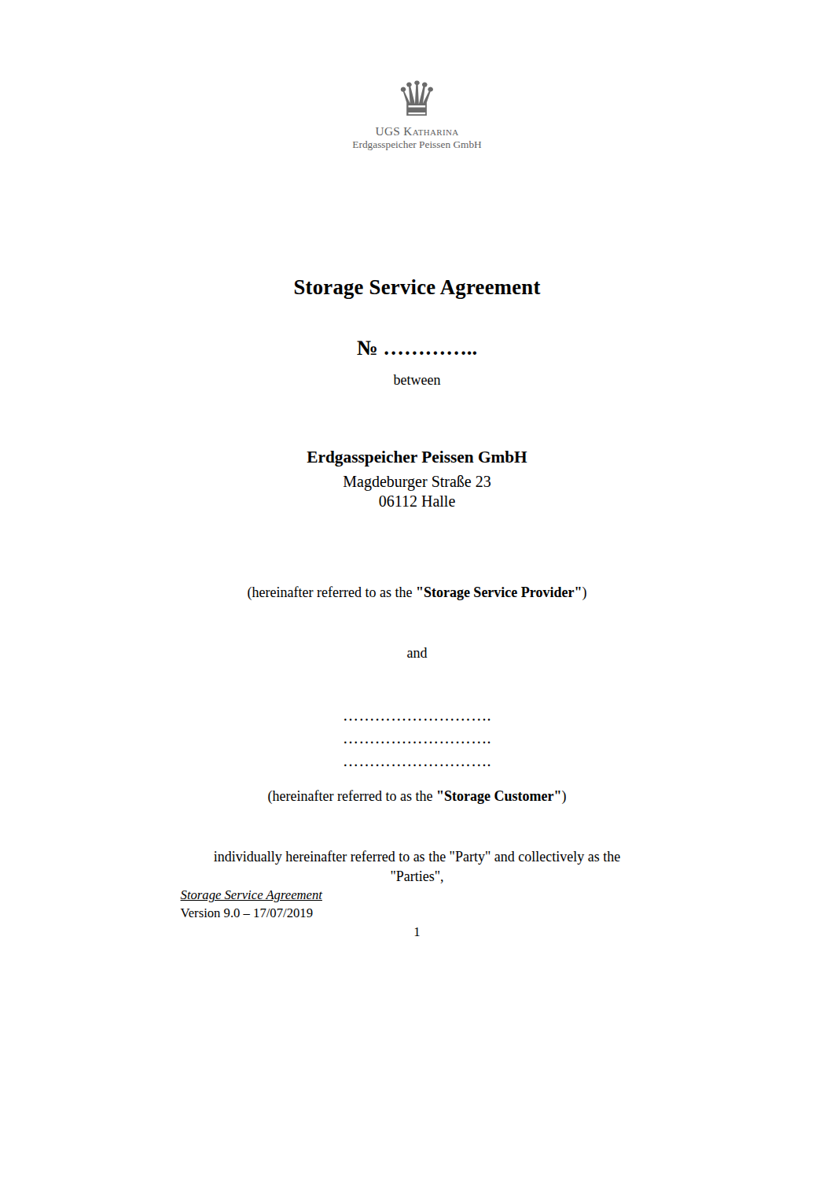♛
UGS Katharina
Erdgasspeicher Peissen GmbH
Storage Service Agreement
№ …………..
between
Erdgasspeicher Peissen GmbH
Magdeburger Straße 23
06112 Halle
(hereinafter referred to as the "Storage Service Provider")
and
……………………….
……………………….
……………………….
(hereinafter referred to as the "Storage Customer")
individually hereinafter referred to as the "Party" and collectively as the
"Parties",
Storage Service Agreement
Version 9.0 – 17/07/2019
1